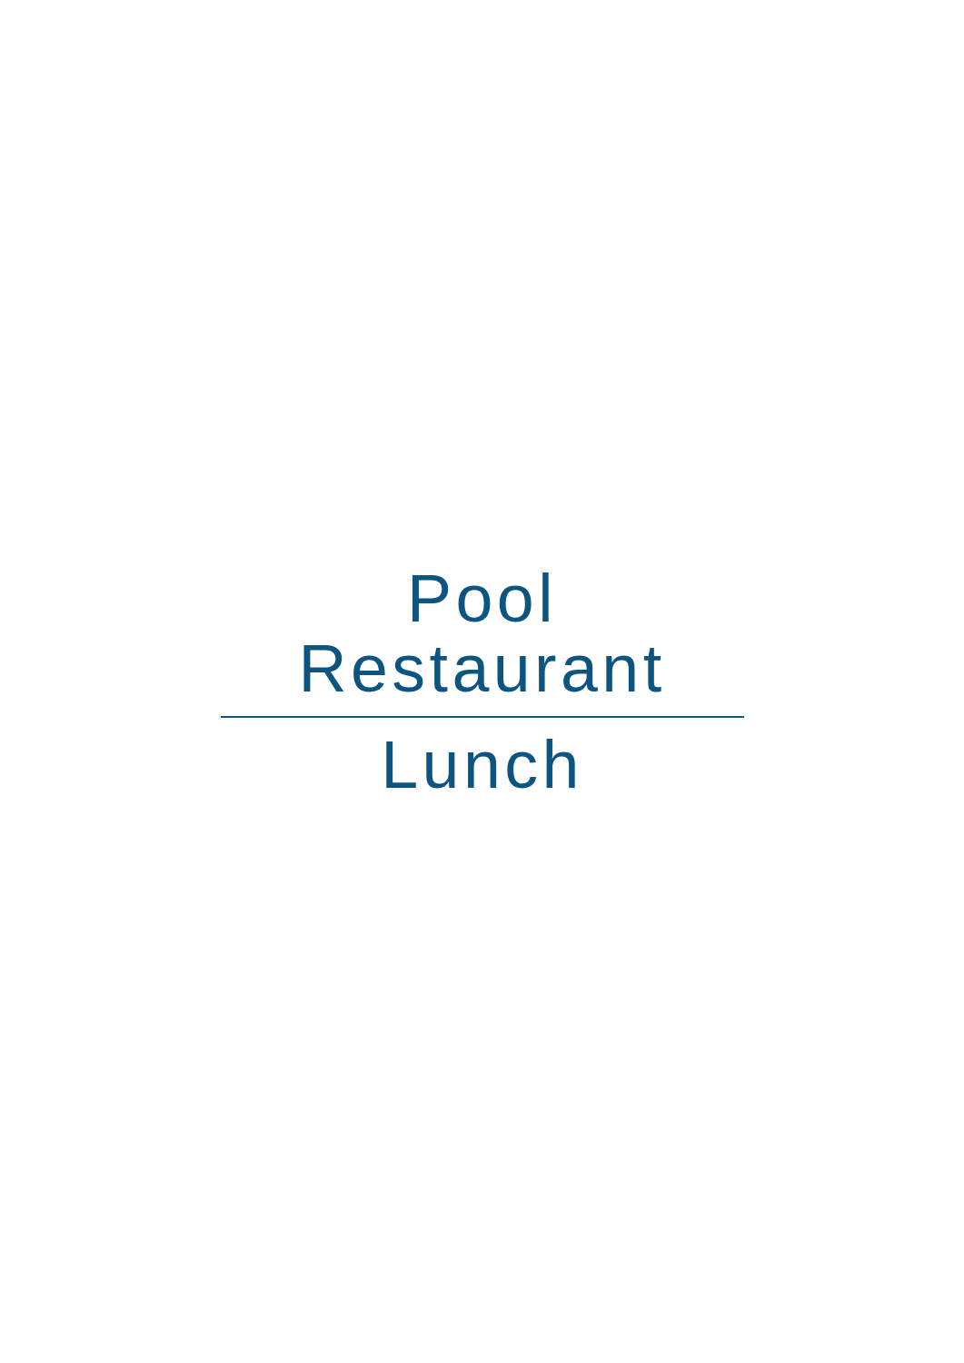Pool Restaurant
Lunch